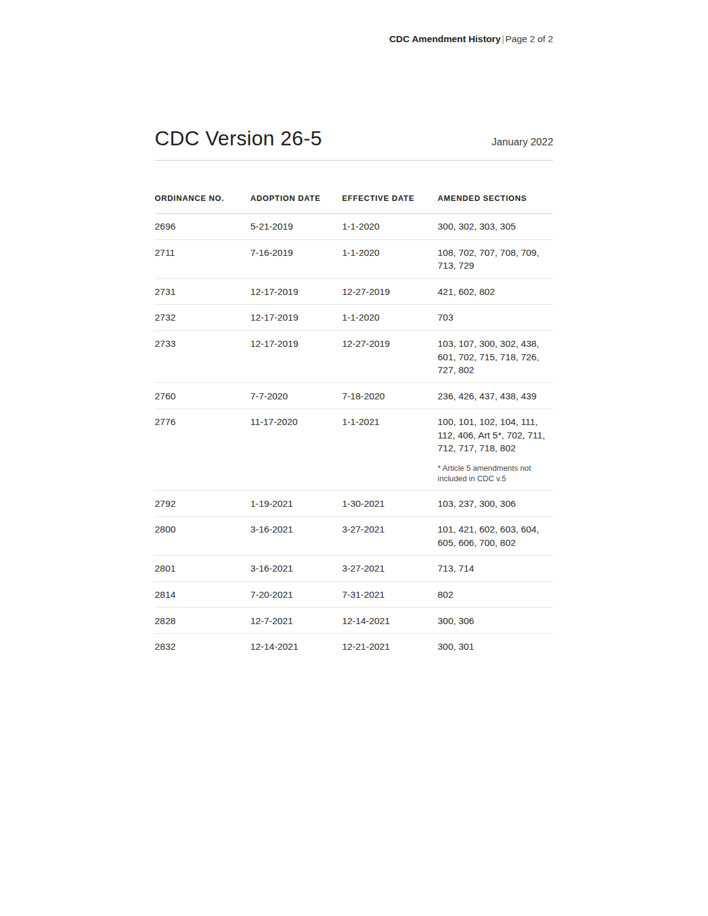CDC Amendment History|Page 2 of 2
CDC Version 26-5
January 2022
| Ordinance No. | Adoption Date | Effective Date | Amended Sections |
| --- | --- | --- | --- |
| 2696 | 5-21-2019 | 1-1-2020 | 300, 302, 303, 305 |
| 2711 | 7-16-2019 | 1-1-2020 | 108, 702, 707, 708, 709, 713, 729 |
| 2731 | 12-17-2019 | 12-27-2019 | 421, 602, 802 |
| 2732 | 12-17-2019 | 1-1-2020 | 703 |
| 2733 | 12-17-2019 | 12-27-2019 | 103, 107, 300, 302, 438, 601, 702, 715, 718, 726, 727, 802 |
| 2760 | 7-7-2020 | 7-18-2020 | 236, 426, 437, 438, 439 |
| 2776 | 11-17-2020 | 1-1-2021 | 100, 101, 102, 104, 111, 112, 406, Art 5*, 702, 711, 712, 717, 718, 802 * Article 5 amendments not included in CDC v.5 |
| 2792 | 1-19-2021 | 1-30-2021 | 103, 237, 300, 306 |
| 2800 | 3-16-2021 | 3-27-2021 | 101, 421, 602, 603, 604, 605, 606, 700, 802 |
| 2801 | 3-16-2021 | 3-27-2021 | 713, 714 |
| 2814 | 7-20-2021 | 7-31-2021 | 802 |
| 2828 | 12-7-2021 | 12-14-2021 | 300, 306 |
| 2832 | 12-14-2021 | 12-21-2021 | 300, 301 |